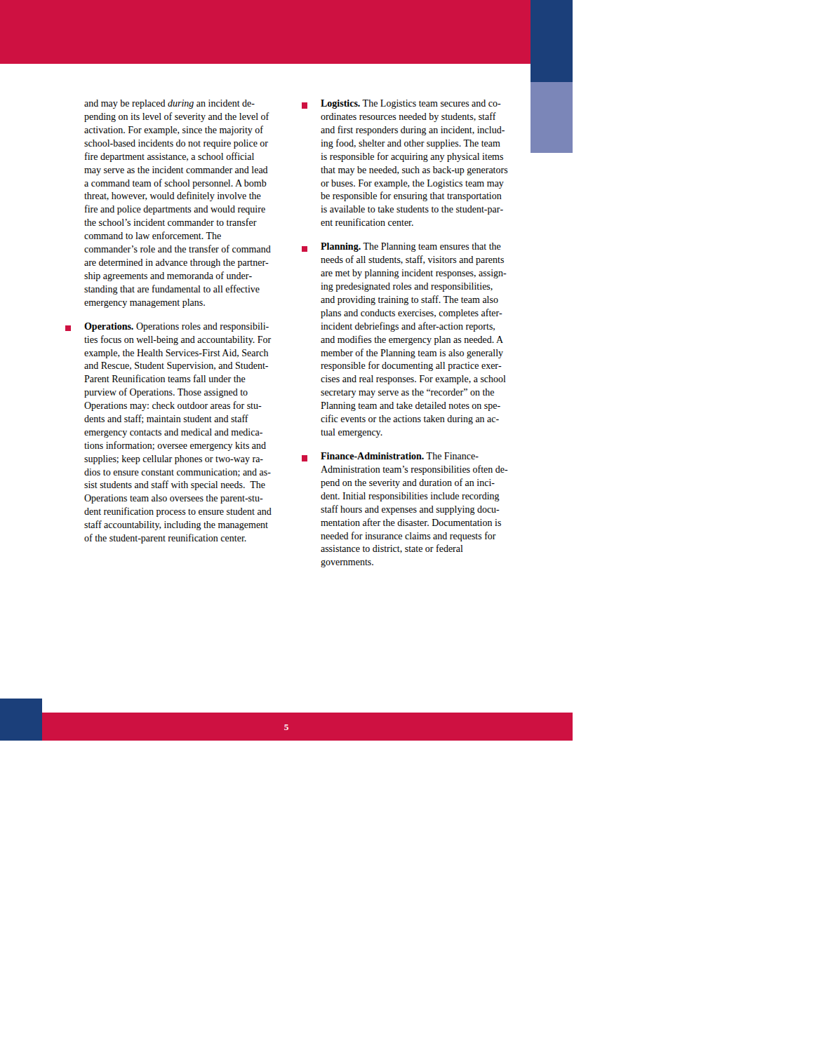and may be replaced during an incident depending on its level of severity and the level of activation. For example, since the majority of school-based incidents do not require police or fire department assistance, a school official may serve as the incident commander and lead a command team of school personnel. A bomb threat, however, would definitely involve the fire and police departments and would require the school’s incident commander to transfer command to law enforcement. The commander’s role and the transfer of command are determined in advance through the partnership agreements and memoranda of understanding that are fundamental to all effective emergency management plans.
Operations. Operations roles and responsibilities focus on well-being and accountability. For example, the Health Services-First Aid, Search and Rescue, Student Supervision, and Student-Parent Reunification teams fall under the purview of Operations. Those assigned to Operations may: check outdoor areas for students and staff; maintain student and staff emergency contacts and medical and medications information; oversee emergency kits and supplies; keep cellular phones or two-way radios to ensure constant communication; and assist students and staff with special needs. The Operations team also oversees the parent-student reunification process to ensure student and staff accountability, including the management of the student-parent reunification center.
Logistics. The Logistics team secures and coordinates resources needed by students, staff and first responders during an incident, including food, shelter and other supplies. The team is responsible for acquiring any physical items that may be needed, such as back-up generators or buses. For example, the Logistics team may be responsible for ensuring that transportation is available to take students to the student-parent reunification center.
Planning. The Planning team ensures that the needs of all students, staff, visitors and parents are met by planning incident responses, assigning predesignated roles and responsibilities, and providing training to staff. The team also plans and conducts exercises, completes after-incident debriefings and after-action reports, and modifies the emergency plan as needed. A member of the Planning team is also generally responsible for documenting all practice exercises and real responses. For example, a school secretary may serve as the “recorder” on the Planning team and take detailed notes on specific events or the actions taken during an actual emergency.
Finance-Administration. The Finance-Administration team’s responsibilities often depend on the severity and duration of an incident. Initial responsibilities include recording staff hours and expenses and supplying documentation after the disaster. Documentation is needed for insurance claims and requests for assistance to district, state or federal governments.
5